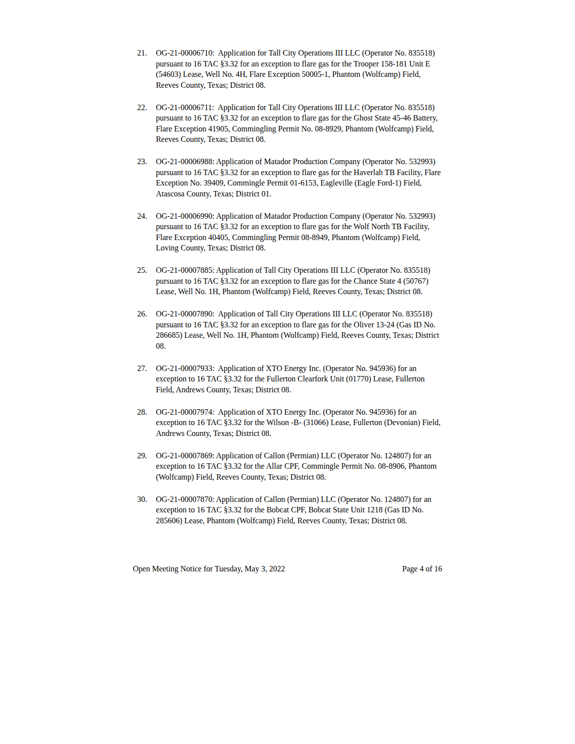21. OG-21-00006710: Application for Tall City Operations III LLC (Operator No. 835518) pursuant to 16 TAC §3.32 for an exception to flare gas for the Trooper 158-181 Unit E (54603) Lease, Well No. 4H, Flare Exception 50005-1, Phantom (Wolfcamp) Field, Reeves County, Texas; District 08.
22. OG-21-00006711: Application for Tall City Operations III LLC (Operator No. 835518) pursuant to 16 TAC §3.32 for an exception to flare gas for the Ghost State 45-46 Battery, Flare Exception 41905, Commingling Permit No. 08-8929, Phantom (Wolfcamp) Field, Reeves County, Texas; District 08.
23. OG-21-00006988: Application of Matador Production Company (Operator No. 532993) pursuant to 16 TAC §3.32 for an exception to flare gas for the Haverlah TB Facility, Flare Exception No. 39409, Commingle Permit 01-6153, Eagleville (Eagle Ford-1) Field, Atascosa County, Texas; District 01.
24. OG-21-00006990: Application of Matador Production Company (Operator No. 532993) pursuant to 16 TAC §3.32 for an exception to flare gas for the Wolf North TB Facility, Flare Exception 40405, Commingling Permit 08-8949, Phantom (Wolfcamp) Field, Loving County, Texas; District 08.
25. OG-21-00007885: Application of Tall City Operations III LLC (Operator No. 835518) pursuant to 16 TAC §3.32 for an exception to flare gas for the Chance State 4 (50767) Lease, Well No. 1H, Phantom (Wolfcamp) Field, Reeves County, Texas; District 08.
26. OG-21-00007890: Application of Tall City Operations III LLC (Operator No. 835518) pursuant to 16 TAC §3.32 for an exception to flare gas for the Oliver 13-24 (Gas ID No. 286685) Lease, Well No. 1H, Phantom (Wolfcamp) Field, Reeves County, Texas; District 08.
27. OG-21-00007933: Application of XTO Energy Inc. (Operator No. 945936) for an exception to 16 TAC §3.32 for the Fullerton Clearfork Unit (01770) Lease, Fullerton Field, Andrews County, Texas; District 08.
28. OG-21-00007974: Application of XTO Energy Inc. (Operator No. 945936) for an exception to 16 TAC §3.32 for the Wilson -B- (31066) Lease, Fullerton (Devonian) Field, Andrews County, Texas; District 08.
29. OG-21-00007869: Application of Callon (Permian) LLC (Operator No. 124807) for an exception to 16 TAC §3.32 for the Allar CPF, Commingle Permit No. 08-8906, Phantom (Wolfcamp) Field, Reeves County, Texas; District 08.
30. OG-21-00007870: Application of Callon (Permian) LLC (Operator No. 124807) for an exception to 16 TAC §3.32 for the Bobcat CPF, Bobcat State Unit 1218 (Gas ID No. 285606) Lease, Phantom (Wolfcamp) Field, Reeves County, Texas; District 08.
Open Meeting Notice for Tuesday, May 3, 2022
Page 4 of 16